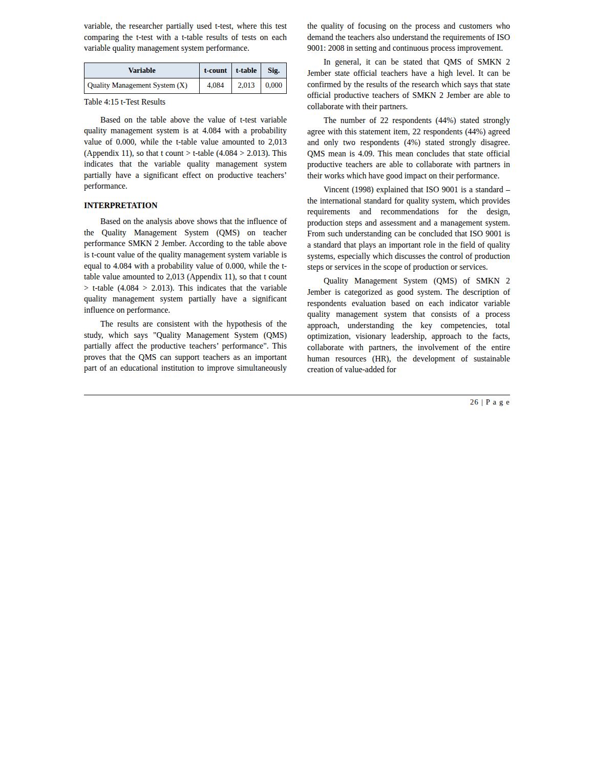variable, the researcher partially used t-test, where this test comparing the t-test with a t-table results of tests on each variable quality management system performance.
| Variable | t-count | t-table | Sig. |
| --- | --- | --- | --- |
| Quality Management System (X) | 4,084 | 2,013 | 0,000 |
Table 4:15 t-Test Results
Based on the table above the value of t-test variable quality management system is at 4.084 with a probability value of 0.000, while the t-table value amounted to 2,013 (Appendix 11), so that t count > t-table (4.084 > 2.013). This indicates that the variable quality management system partially have a significant effect on productive teachers’ performance.
INTERPRETATION
Based on the analysis above shows that the influence of the Quality Management System (QMS) on teacher performance SMKN 2 Jember. According to the table above is t-count value of the quality management system variable is equal to 4.084 with a probability value of 0.000, while the t-table value amounted to 2,013 (Appendix 11), so that t count > t-table (4.084 > 2.013). This indicates that the variable quality management system partially have a significant influence on performance.
The results are consistent with the hypothesis of the study, which says "Quality Management System (QMS) partially affect the productive teachers’ performance". This proves that the QMS can support teachers as an important part of an educational institution to improve simultaneously the quality of focusing on the process and customers who demand the teachers also understand the requirements of ISO 9001: 2008 in setting and continuous process improvement.
In general, it can be stated that QMS of SMKN 2 Jember state official teachers have a high level. It can be confirmed by the results of the research which says that state official productive teachers of SMKN 2 Jember are able to collaborate with their partners.
The number of 22 respondents (44%) stated strongly agree with this statement item, 22 respondents (44%) agreed and only two respondents (4%) stated strongly disagree. QMS mean is 4.09. This mean concludes that state official productive teachers are able to collaborate with partners in their works which have good impact on their performance.
Vincent (1998) explained that ISO 9001 is a standard – the international standard for quality system, which provides requirements and recommendations for the design, production steps and assessment and a management system. From such understanding can be concluded that ISO 9001 is a standard that plays an important role in the field of quality systems, especially which discusses the control of production steps or services in the scope of production or services.
Quality Management System (QMS) of SMKN 2 Jember is categorized as good system. The description of respondents evaluation based on each indicator variable quality management system that consists of a process approach, understanding the key competencies, total optimization, visionary leadership, approach to the facts, collaborate with partners, the involvement of the entire human resources (HR), the development of sustainable creation of value-added for
26 | P a g e